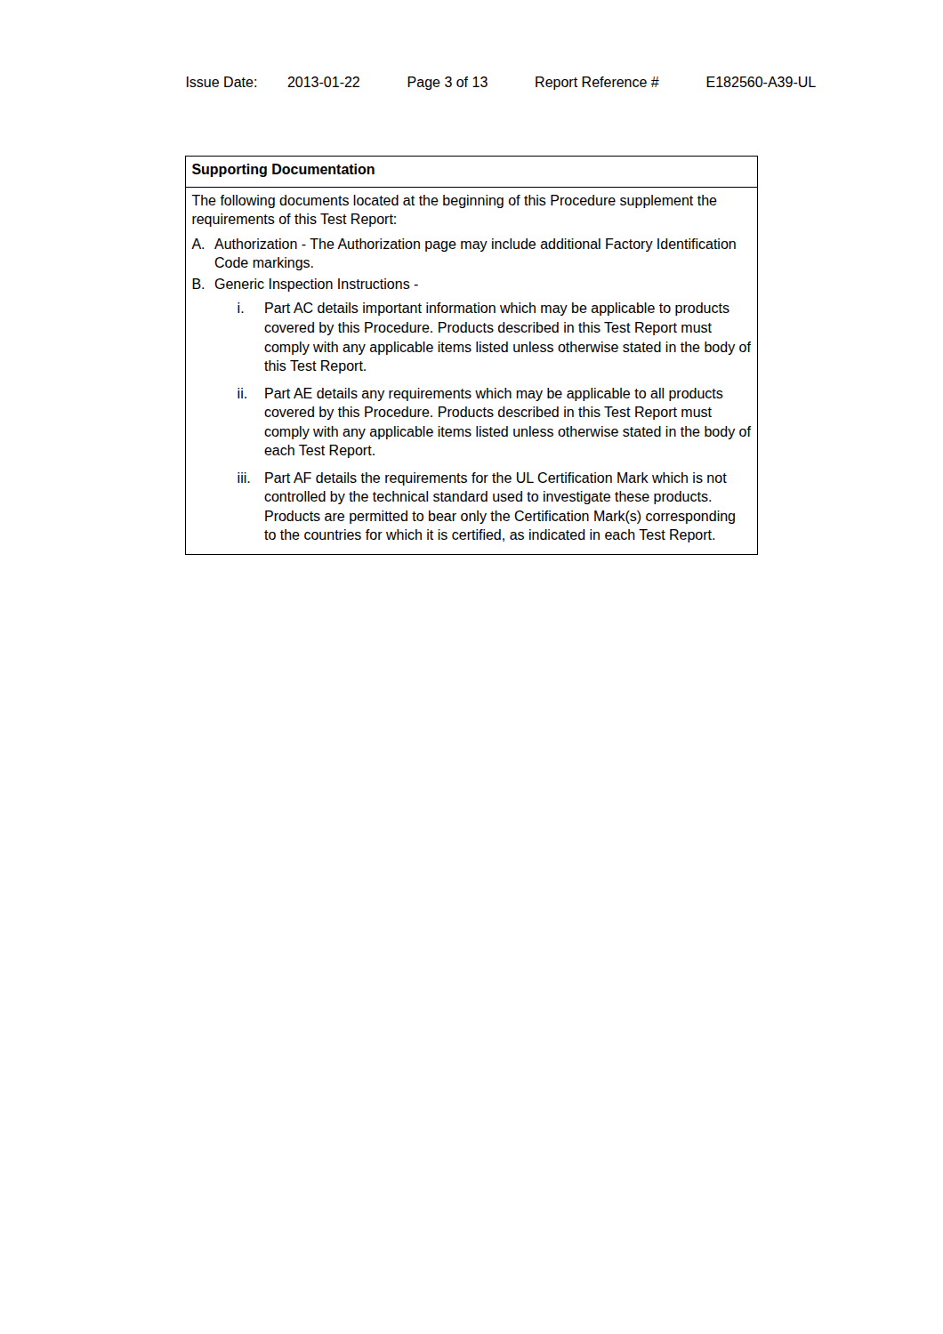Issue Date: 2013-01-22 Page 3 of 13 Report Reference # E182560-A39-UL
| Supporting Documentation |
| The following documents located at the beginning of this Procedure supplement the requirements of this Test Report: A. Authorization - The Authorization page may include additional Factory Identification Code markings. B. Generic Inspection Instructions - i. Part AC details important information which may be applicable to products covered by this Procedure. Products described in this Test Report must comply with any applicable items listed unless otherwise stated in the body of this Test Report. ii. Part AE details any requirements which may be applicable to all products covered by this Procedure. Products described in this Test Report must comply with any applicable items listed unless otherwise stated in the body of each Test Report. iii. Part AF details the requirements for the UL Certification Mark which is not controlled by the technical standard used to investigate these products. Products are permitted to bear only the Certification Mark(s) corresponding to the countries for which it is certified, as indicated in each Test Report. |